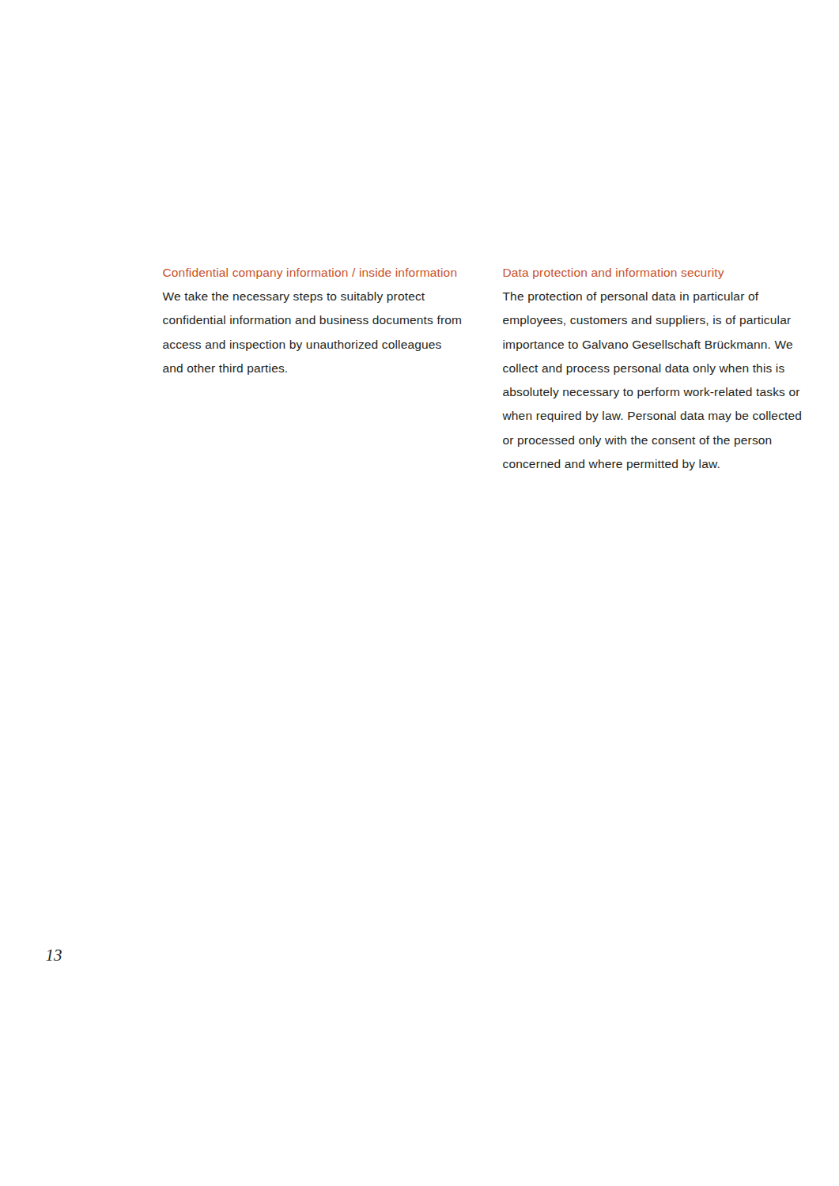Confidential company information / inside information
We take the necessary steps to suitably protect confidential information and business documents from access and inspection by unauthorized colleagues and other third parties.
Data protection and information security
The protection of personal data in particular of employees, customers and suppliers, is of particular importance to Galvano Gesellschaft Brückmann. We collect and process personal data only when this is absolutely necessary to perform work-related tasks or when required by law. Personal data may be collected or processed only with the consent of the person concerned and where permitted by law.
13